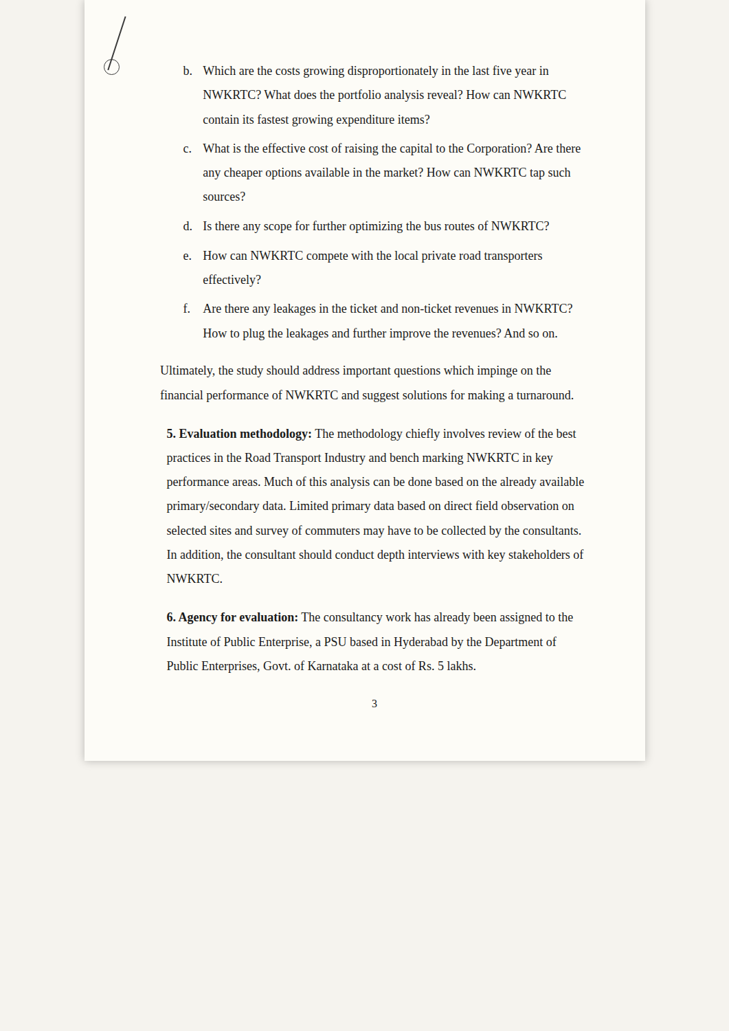b. Which are the costs growing disproportionately in the last five year in NWKRTC? What does the portfolio analysis reveal? How can NWKRTC contain its fastest growing expenditure items?
c. What is the effective cost of raising the capital to the Corporation? Are there any cheaper options available in the market? How can NWKRTC tap such sources?
d. Is there any scope for further optimizing the bus routes of NWKRTC?
e. How can NWKRTC compete with the local private road transporters effectively?
f. Are there any leakages in the ticket and non-ticket revenues in NWKRTC? How to plug the leakages and further improve the revenues? And so on.
Ultimately, the study should address important questions which impinge on the financial performance of NWKRTC and suggest solutions for making a turnaround.
5. Evaluation methodology: The methodology chiefly involves review of the best practices in the Road Transport Industry and bench marking NWKRTC in key performance areas. Much of this analysis can be done based on the already available primary/secondary data. Limited primary data based on direct field observation on selected sites and survey of commuters may have to be collected by the consultants. In addition, the consultant should conduct depth interviews with key stakeholders of NWKRTC.
6. Agency for evaluation: The consultancy work has already been assigned to the Institute of Public Enterprise, a PSU based in Hyderabad by the Department of Public Enterprises, Govt. of Karnataka at a cost of Rs. 5 lakhs.
3